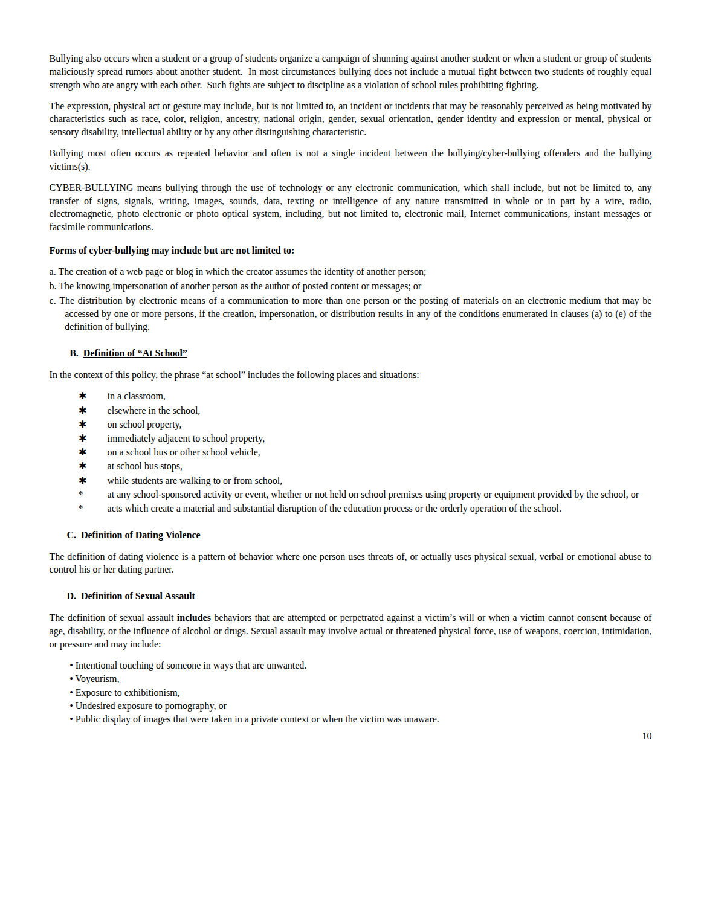Bullying also occurs when a student or a group of students organize a campaign of shunning against another student or when a student or group of students maliciously spread rumors about another student. In most circumstances bullying does not include a mutual fight between two students of roughly equal strength who are angry with each other. Such fights are subject to discipline as a violation of school rules prohibiting fighting.
The expression, physical act or gesture may include, but is not limited to, an incident or incidents that may be reasonably perceived as being motivated by characteristics such as race, color, religion, ancestry, national origin, gender, sexual orientation, gender identity and expression or mental, physical or sensory disability, intellectual ability or by any other distinguishing characteristic.
Bullying most often occurs as repeated behavior and often is not a single incident between the bullying/cyber-bullying offenders and the bullying victims(s).
CYBER-BULLYING means bullying through the use of technology or any electronic communication, which shall include, but not be limited to, any transfer of signs, signals, writing, images, sounds, data, texting or intelligence of any nature transmitted in whole or in part by a wire, radio, electromagnetic, photo electronic or photo optical system, including, but not limited to, electronic mail, Internet communications, instant messages or facsimile communications.
Forms of cyber-bullying may include but are not limited to:
a. The creation of a web page or blog in which the creator assumes the identity of another person;
b. The knowing impersonation of another person as the author of posted content or messages; or
c. The distribution by electronic means of a communication to more than one person or the posting of materials on an electronic medium that may be accessed by one or more persons, if the creation, impersonation, or distribution results in any of the conditions enumerated in clauses (a) to (e) of the definition of bullying.
B. Definition of “At School”
In the context of this policy, the phrase “at school” includes the following places and situations:
✱in a classroom,
✱elsewhere in the school,
✱on school property,
✱immediately adjacent to school property,
✱on a school bus or other school vehicle,
✱at school bus stops,
✱while students are walking to or from school,
*at any school-sponsored activity or event, whether or not held on school premises using property or equipment provided by the school, or
*acts which create a material and substantial disruption of the education process or the orderly operation of the school.
C. Definition of Dating Violence
The definition of dating violence is a pattern of behavior where one person uses threats of, or actually uses physical sexual, verbal or emotional abuse to control his or her dating partner.
D. Definition of Sexual Assault
The definition of sexual assault includes behaviors that are attempted or perpetrated against a victim’s will or when a victim cannot consent because of age, disability, or the influence of alcohol or drugs. Sexual assault may involve actual or threatened physical force, use of weapons, coercion, intimidation, or pressure and may include:
• Intentional touching of someone in ways that are unwanted.
• Voyeurism,
• Exposure to exhibitionism,
• Undesired exposure to pornography, or
• Public display of images that were taken in a private context or when the victim was unaware.
10